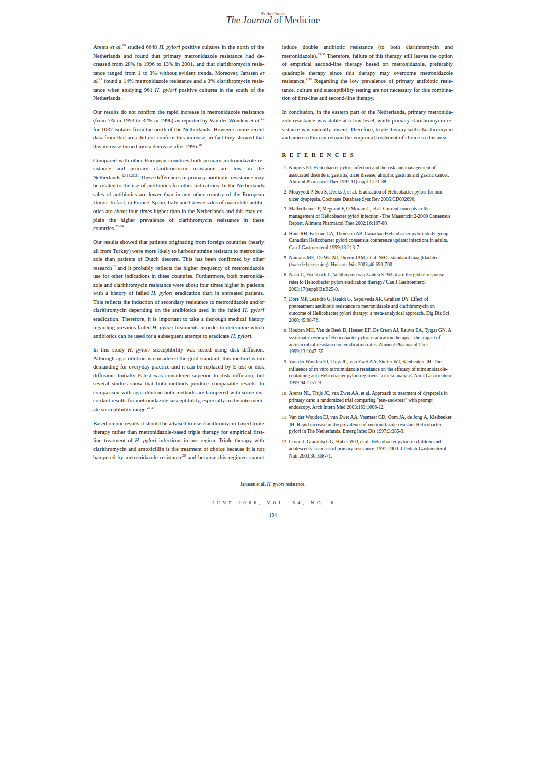Netherlands
The Journal of Medicine
Arents et al.18 studied 6648 H. pylori positive cultures in the north of the Netherlands and found that primary metronidazole resistance had decreased from 28% in 1996 to 13% in 2001, and that clarithromycin resistance ranged from 1 to 3% without evident trends. Moreover, Janssen et al.19 found a 14% metronidazole resistance and a 3% clarithromycin resistance when studying 961 H. pylori positive cultures in the south of the Netherlands.
Our results do not confirm the rapid increase in metronidazole resistance (from 7% in 1993 to 32% in 1996) as reported by Van der Wouden et al.11 for 1037 isolates from the north of the Netherlands. However, more recent data from that area did not confirm this increase; in fact they showed that this increase turned into a decrease after 1996.18
Compared with other European countries both primary metronidazole resistance and primary clarithromycin resistance are low in the Netherlands.12-14,20,21 These differences in primary antibiotic resistance may be related to the use of antibiotics for other indications. In the Netherlands sales of antibiotics are lower than in any other country of the European Union. In fact, in France, Spain, Italy and Greece sales of macrolide antibiotics are about four times higher than in the Netherlands and this may explain the higher prevalence of clarithromycin resistance in these countries.22-24
Our results showed that patients originating from foreign countries (nearly all from Turkey) were more likely to harbour strains resistant to metronidazole than patients of Dutch descent. This has been confirmed by other research16 and it probably reflects the higher frequency of metronidazole use for other indications in these countries. Furthermore, both metronidazole and clarithromycin resistance were about four times higher in patients with a history of failed H. pylori eradication than in untreated patients. This reflects the induction of secondary resistance to metronidazole and/or clarithromycin depending on the antibiotics used in the failed H. pylori eradication. Therefore, it is important to take a thorough medical history regarding previous failed H. pylori treatments in order to determine which antibiotics can be used for a subsequent attempt to eradicate H. pylori.
In this study H. pylori susceptibility was tested using disk diffusion. Although agar dilution is considered the gold standard, this method is too demanding for everyday practice and it can be replaced by E-test or disk diffusion. Initially E-test was considered superior to disk diffusion, but several studies show that both methods produce comparable results. In comparison with agar dilution both methods are hampered with some discordant results for metronidazole susceptibility, especially in the intermediate susceptibility range.25-27
Based on our results it should be advised to use clarithromycin-based triple therapy rather than metronidazole-based triple therapy for empirical first-line treatment of H. pylori infections in our region. Triple therapy with clarithromycin and amoxicillin is the treatment of choice because it is not hampered by metronidazole resistance28 and because this regimen cannot induce double antibiotic resistance (to both clarithromycin and metronidazole).29,30 Therefore, failure of this therapy still leaves the option of empirical second-line therapy based on metronidazole, preferably quadruple therapy since this therapy may overcome metronidazole resistance.9,30 Regarding the low prevalence of primary antibiotic resistance, culture and susceptibility testing are not necessary for this combination of first-line and second-line therapy.
In conclusion, in the eastern part of the Netherlands, primary metronidazole resistance was stable at a low level, while primary clarithromycin resistance was virtually absent. Therefore, triple therapy with clarithromycin and amoxicillin can remain the empirical treatment of choice in this area.
R E F E R E N C E S
Kuipers EJ. Helicobacter pylori infection and the risk and management of associated disorders: gastritis, ulcer disease, atrophic gastritis and gastric cancer. Aliment Pharmacol Ther 1997;11(suppl 1):71-88.
Moayyedi P, Soo S, Deeks J, et al. Eradication of Helicobacter pylori for non-ulcer dyspepsia. Cochrane Database Syst Rev 2005:CD002096.
Malfertheiner P, Megraud F, O'Morain C, et al. Current concepts in the management of Helicobacter pylori infection - The Maastricht 2-2000 Consensus Report. Aliment Pharmacol Ther 2002;16:167-80.
Hunt RH, Falcone CA, Thomson AB. Canadian Helicobacter pylori study group. Canadian Helicobacter pylori consensus conference update: infections in adults. Can J Gastroenterol 1999;13:213-7.
Numans ME, De Wit NJ, Dirven JAM, et al. NHG-standaard maagklachten (tweede herziening). Huisarts Wet 2003;46:690-700.
Nash C, Fischbach L, Veldhuyzen van Zanten S. What are the global response rates to Helicobacter pylori eradication therapy? Can J Gastroenterol 2003;17(suppl B):B25-9.
Dore MP, Leandro G, Realdi G, Sepulveda AR, Graham DY. Effect of pretreatment antibiotic resistance to metronidazole and clarithromycin on outcome of Helicobacter pylori therapy: a meta-analytical approach. Dig Dis Sci 2000;45:68-76.
Houben MH, Van de Beek D, Hensen EF, De Craen AJ, Rauws EA, Tytgat GN. A systematic review of Helicobacter pylori eradication therapy – the impact of antimicrobial resistance on eradication rates. Aliment Pharmacol Ther 1999;13:1047-55.
Van der Wouden EJ, Thijs JC, van Zwet AA, Sluiter WJ, Kleibeuker JH. The influence of in vitro nitroimidazole resistance on the efficacy of nitroimidazole-containing anti-Helicobacter pylori regimens: a meta-analysis. Am J Gastroenterol 1999;94:1751-9.
Arents NL, Thijs JC, van Zwet AA, et al. Approach to treatment of dyspepsia in primary care: a randomized trial comparing "test-and-treat" with prompt endoscopy. Arch Intern Med 2003;163:1606-12.
Van der Wouden EJ, van Zwet AA, Vosmaer GD, Oom JA, de Jong A, Kleibeuker JH. Rapid increase in the prevalence of metronidazole-resistant Helicobacter pylori in The Netherlands. Emerg Infec Dis 1997;3:385-9.
Crone J, Granditsch G, Huber WD, et al. Helicobacter pylori in children and adolescents: increase of primary resistance, 1997-2000. J Pediatr Gastroenterol Nutr 2003;36:368-71.
Janssen et al. H. pylori resistance.
J U N E 2 0 0 6 , V O L . 6 4 , N O . 6
194